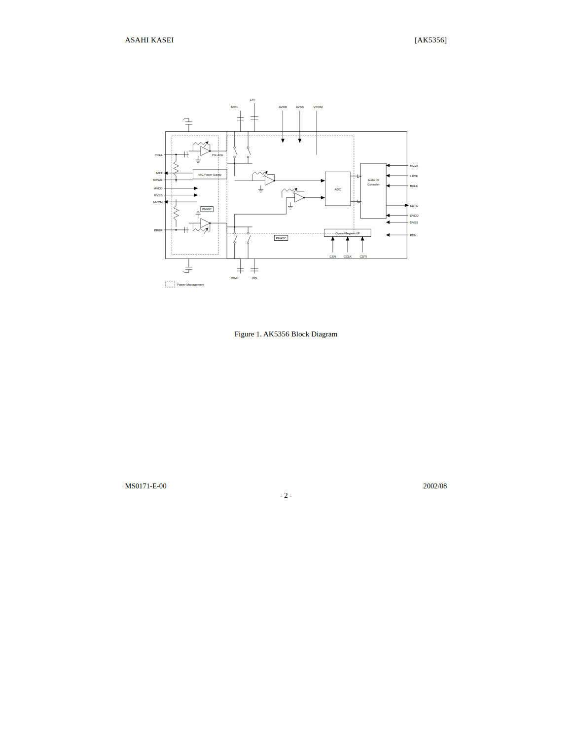ASAHI KASEI
[AK5356]
LIN MICL AVDD AVSS VCOM PREL MRF MPWR MIC Power Supply MVDD MVSS MVCM PRER PMMIC Pre-Amp PMADC ADC Audio I/F Controller MCLK LRCK BCLK SDTO DVDD DVSS PDN Control Register I/F CSN CCLK CDTI MICR RIN Power Management
Figure 1. AK5356 Block Diagram
MS0171-E-00
2002/08
- 2 -